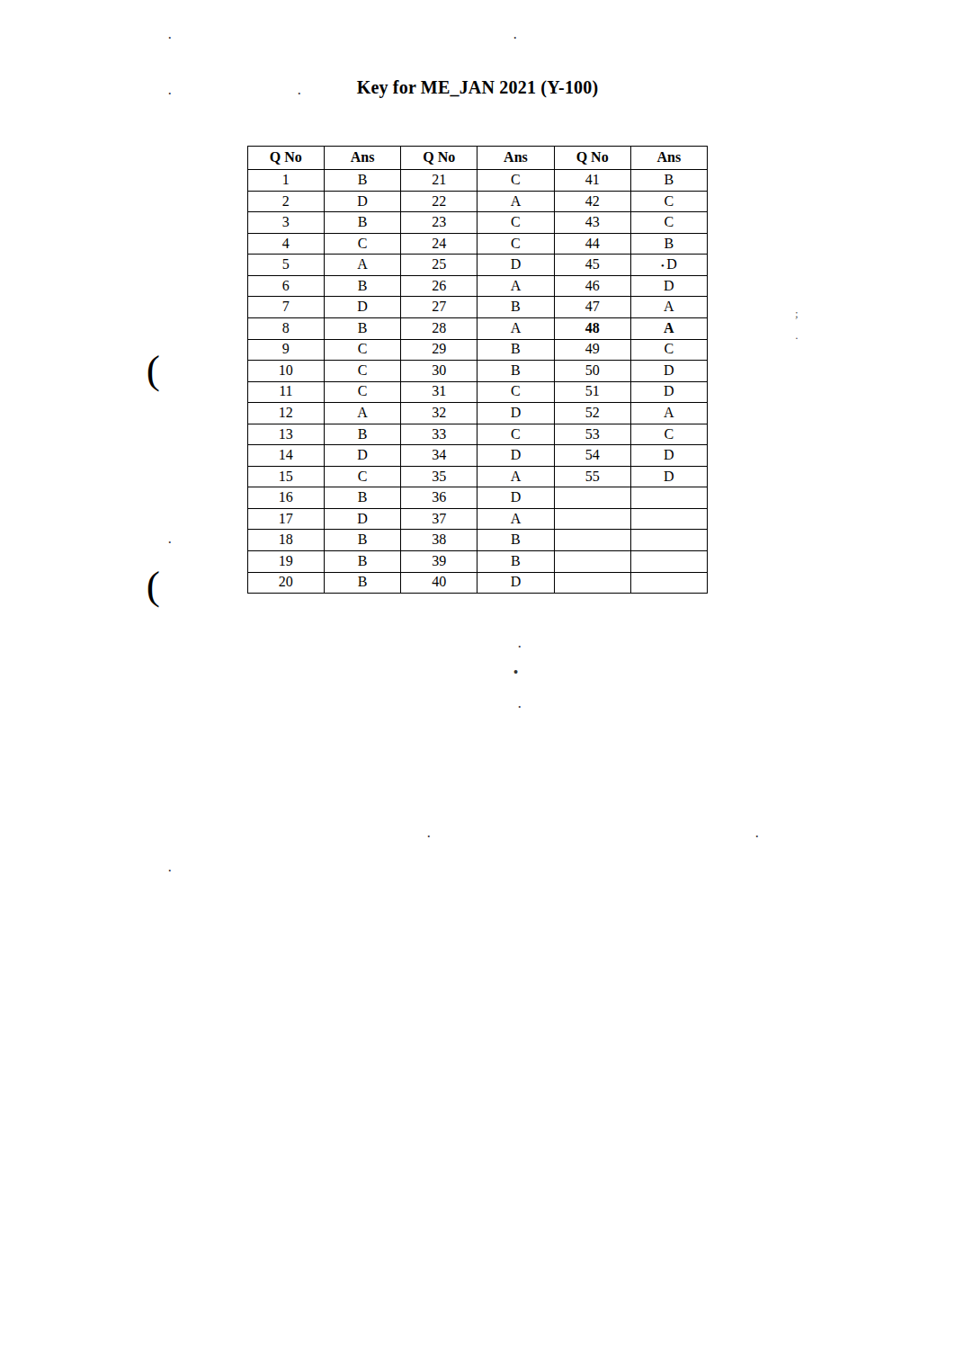. . . .
Key for ME_JAN 2021 (Y-100)
( ( ; .
| Q No | Ans | Q No | Ans | Q No | Ans |
| --- | --- | --- | --- | --- | --- |
| 1 | B | 21 | C | 41 | B |
| 2 | D | 22 | A | 42 | C |
| 3 | B | 23 | C | 43 | C |
| 4 | C | 24 | C | 44 | B |
| 5 | A | 25 | D | 45 | D |
| 6 | B | 26 | A | 46 | D |
| 7 | D | 27 | B | 47 | A |
| 8 | B | 28 | A | 48 | A |
| 9 | C | 29 | B | 49 | C |
| 10 | C | 30 | B | 50 | D |
| 11 | C | 31 | C | 51 | D |
| 12 | A | 32 | D | 52 | A |
| 13 | B | 33 | C | 53 | C |
| 14 | D | 34 | D | 54 | D |
| 15 | C | 35 | A | 55 | D |
| 16 | B | 36 | D | | |
| 17 | D | 37 | A | | |
| 18 | B | 38 | B | | |
| 19 | B | 39 | B | | |
| 20 | B | 40 | D | | |
. . • . . . .